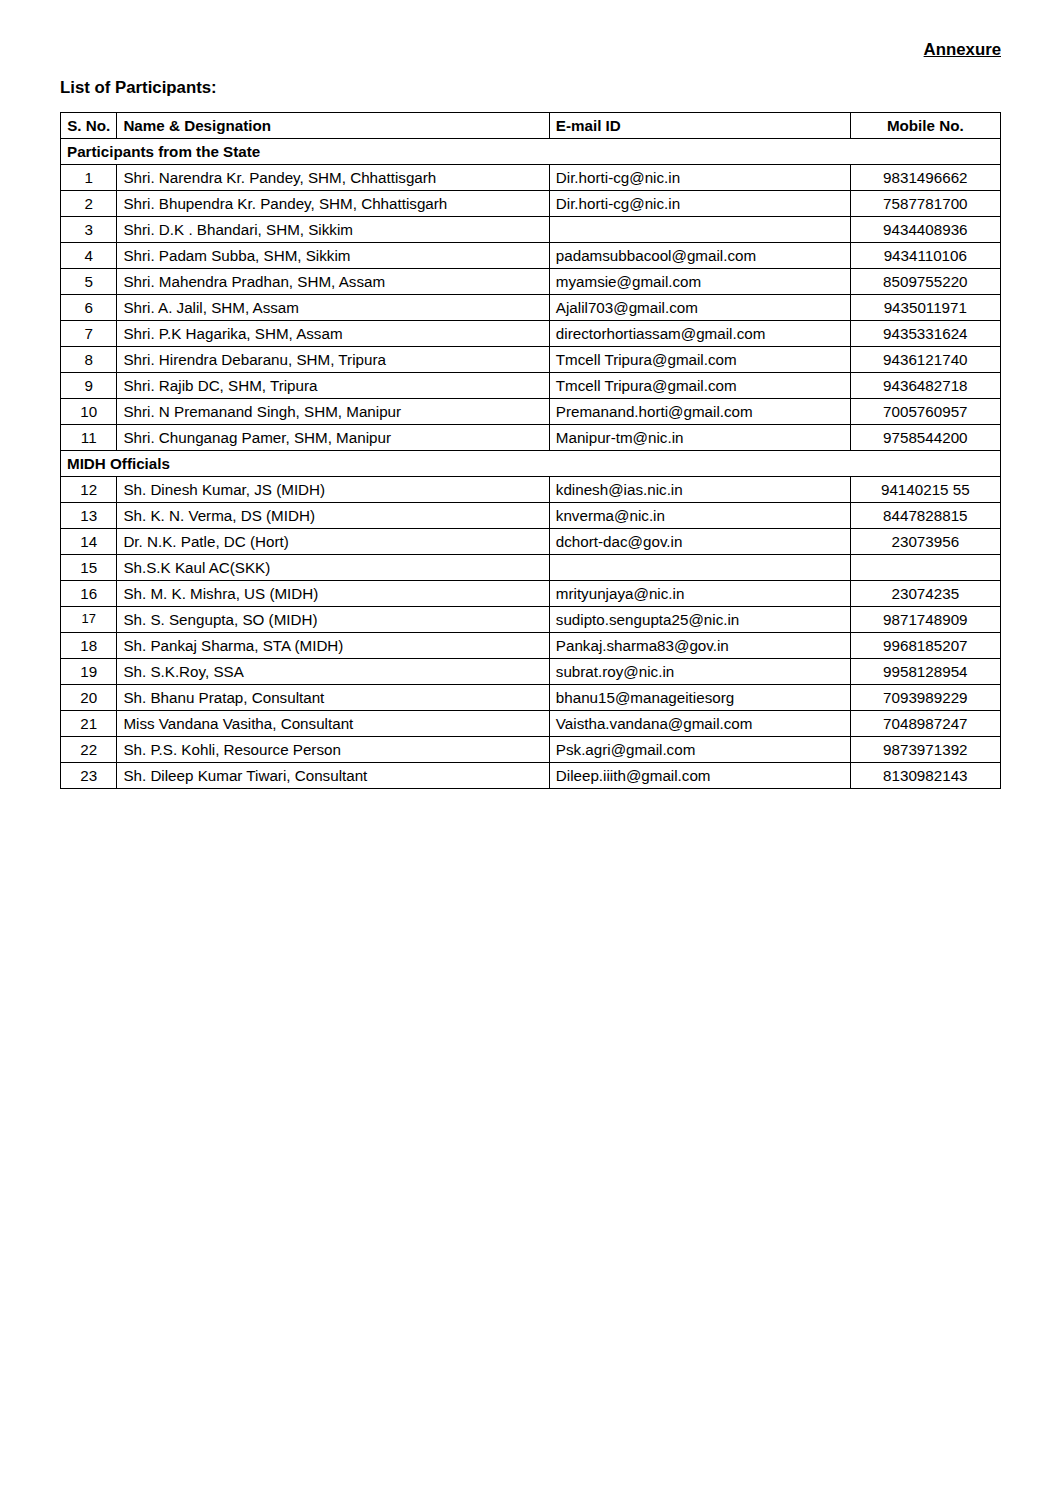Annexure
List of Participants:
| S. No. | Name & Designation | E-mail ID | Mobile No. |
| --- | --- | --- | --- |
| Participants from the State |
| 1 | Shri. Narendra Kr. Pandey, SHM, Chhattisgarh | Dir.horti-cg@nic.in | 9831496662 |
| 2 | Shri. Bhupendra Kr. Pandey, SHM, Chhattisgarh | Dir.horti-cg@nic.in | 7587781700 |
| 3 | Shri. D.K . Bhandari, SHM, Sikkim | | 9434408936 |
| 4 | Shri. Padam Subba, SHM, Sikkim | padamsubbacool@gmail.com | 9434110106 |
| 5 | Shri. Mahendra Pradhan, SHM, Assam | myamsie@gmail.com | 8509755220 |
| 6 | Shri. A. Jalil, SHM, Assam | Ajalil703@gmail.com | 9435011971 |
| 7 | Shri. P.K Hagarika, SHM, Assam | directorhortiassam@gmail.com | 9435331624 |
| 8 | Shri. Hirendra Debaranu, SHM, Tripura | Tmcell Tripura@gmail.com | 9436121740 |
| 9 | Shri. Rajib DC, SHM, Tripura | Tmcell Tripura@gmail.com | 9436482718 |
| 10 | Shri. N Premanand Singh, SHM, Manipur | Premanand.horti@gmail.com | 7005760957 |
| 11 | Shri. Chunganag Pamer, SHM, Manipur | Manipur-tm@nic.in | 9758544200 |
| MIDH Officials |
| 12 | Sh. Dinesh Kumar, JS (MIDH) | kdinesh@ias.nic.in | 94140215 55 |
| 13 | Sh. K. N. Verma, DS (MIDH) | knverma@nic.in | 8447828815 |
| 14 | Dr. N.K. Patle, DC (Hort) | dchort-dac@gov.in | 23073956 |
| 15 | Sh.S.K Kaul AC(SKK) | | |
| 16 | Sh. M. K. Mishra, US (MIDH) | mrityunjaya@nic.in | 23074235 |
| 17 | Sh. S. Sengupta, SO (MIDH) | sudipto.sengupta25@nic.in | 9871748909 |
| 18 | Sh. Pankaj Sharma, STA (MIDH) | Pankaj.sharma83@gov.in | 9968185207 |
| 19 | Sh. S.K.Roy, SSA | subrat.roy@nic.in | 9958128954 |
| 20 | Sh. Bhanu Pratap, Consultant | bhanu15@manageitiesorg | 7093989229 |
| 21 | Miss Vandana Vasitha, Consultant | Vaistha.vandana@gmail.com | 7048987247 |
| 22 | Sh. P.S. Kohli, Resource Person | Psk.agri@gmail.com | 9873971392 |
| 23 | Sh. Dileep Kumar Tiwari, Consultant | Dileep.iiith@gmail.com | 8130982143 |